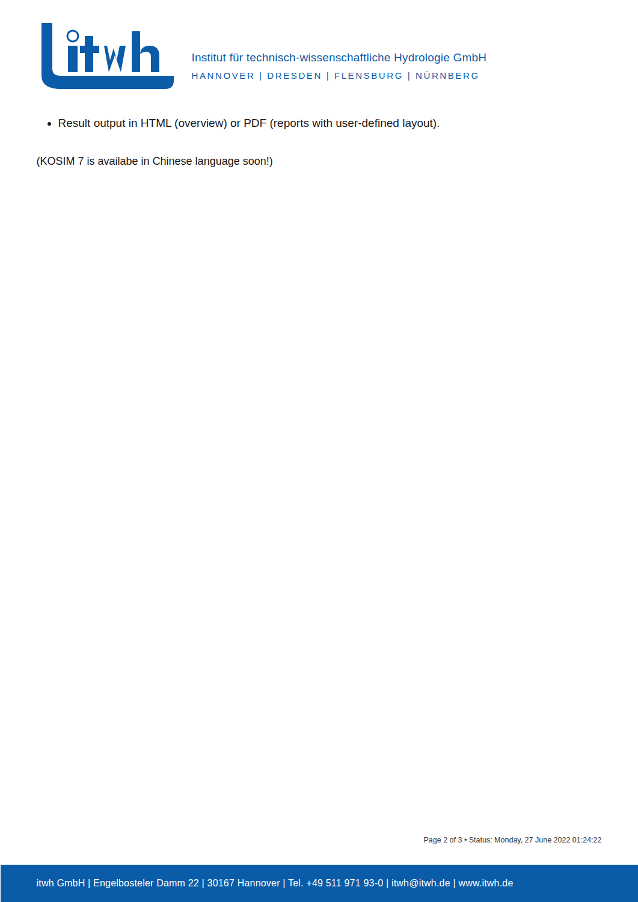Institut für technisch-wissenschaftliche Hydrologie GmbH
HANNOVER | DRESDEN | FLENSBURG | NÜRNBERG
Result output in HTML (overview) or PDF (reports with user-defined layout).
(KOSIM 7 is availabe in Chinese language soon!)
Page 2 of 3 • Status: Monday, 27 June 2022 01:24:22
itwh GmbH | Engelbosteler Damm 22 | 30167 Hannover | Tel. +49 511 971 93-0 | itwh@itwh.de | www.itwh.de